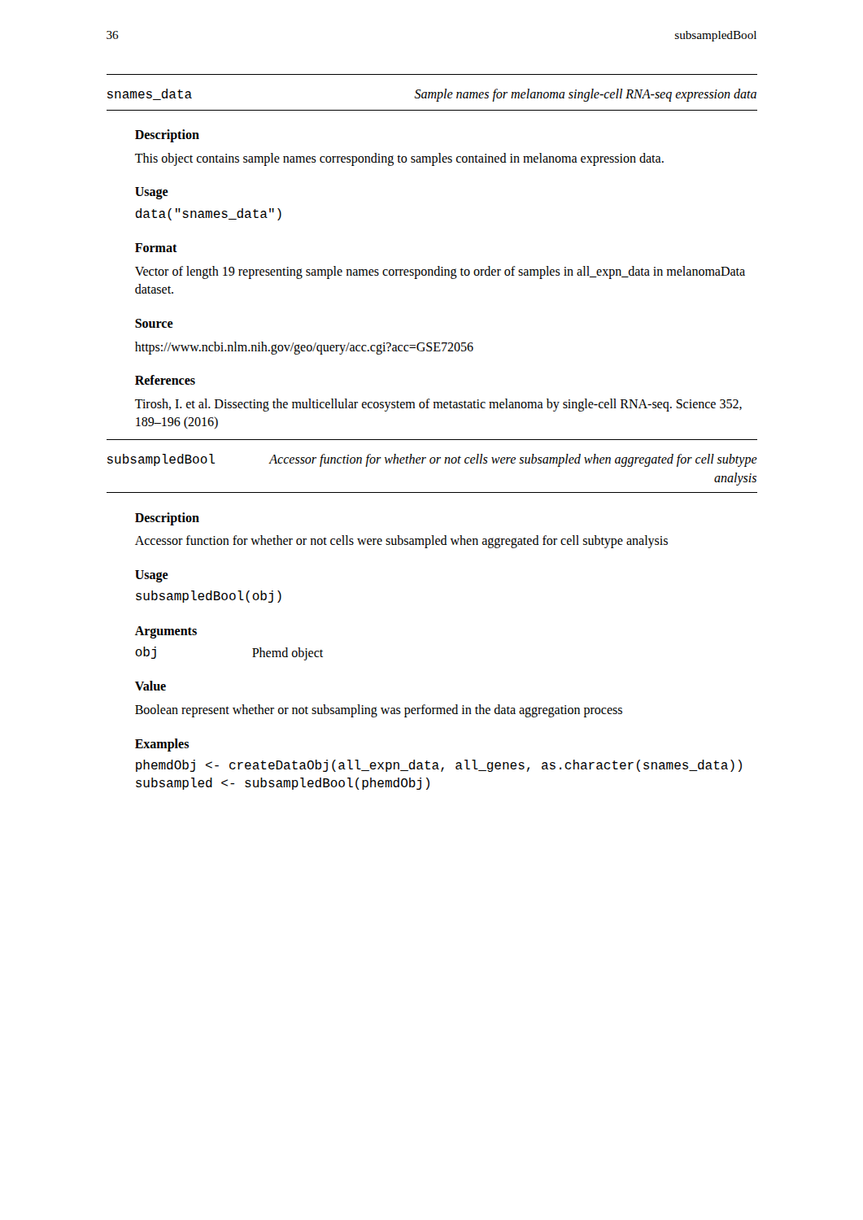36 subsampledBool
snames_data Sample names for melanoma single-cell RNA-seq expression data
Description
This object contains sample names corresponding to samples contained in melanoma expression data.
Usage
data("snames_data")
Format
Vector of length 19 representing sample names corresponding to order of samples in all_expn_data in melanomaData dataset.
Source
https://www.ncbi.nlm.nih.gov/geo/query/acc.cgi?acc=GSE72056
References
Tirosh, I. et al. Dissecting the multicellular ecosystem of metastatic melanoma by single-cell RNA-seq. Science 352, 189–196 (2016)
subsampledBool Accessor function for whether or not cells were subsampled when aggregated for cell subtype analysis
Description
Accessor function for whether or not cells were subsampled when aggregated for cell subtype analysis
Usage
subsampledBool(obj)
Arguments
obj
Phemd object
Value
Boolean represent whether or not subsampling was performed in the data aggregation process
Examples
phemdObj <- createDataObj(all_expn_data, all_genes, as.character(snames_data))
subsampled <- subsampledBool(phemdObj)